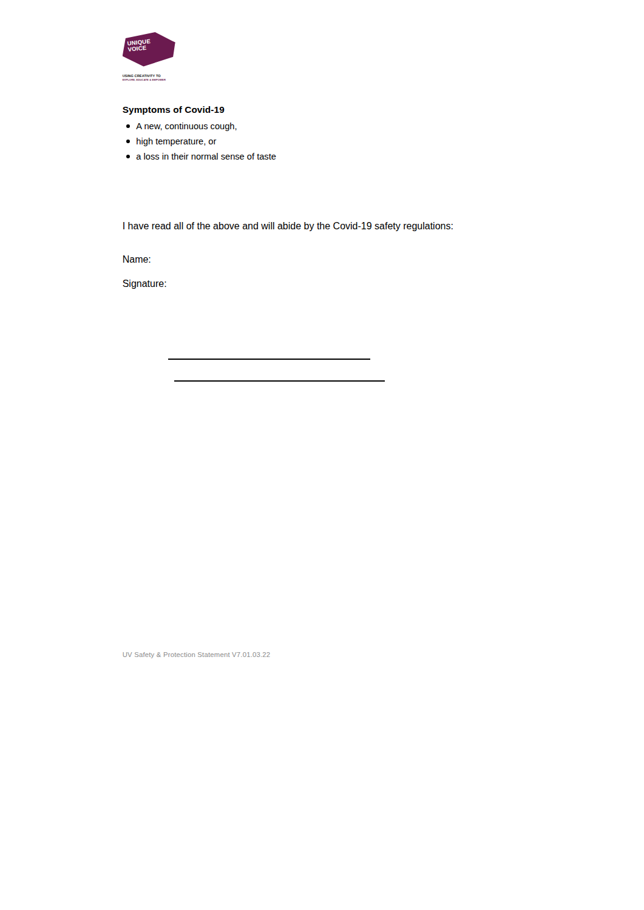UNIQUE
VOICE
Using creativity to explore, educate & empower
Symptoms of Covid-19
A new, continuous cough,
high temperature, or
a loss in their normal sense of taste
I have read all of the above and will abide by the Covid-19 safety regulations:
Name:
Signature:
UV Safety & Protection Statement V7.01.03.22